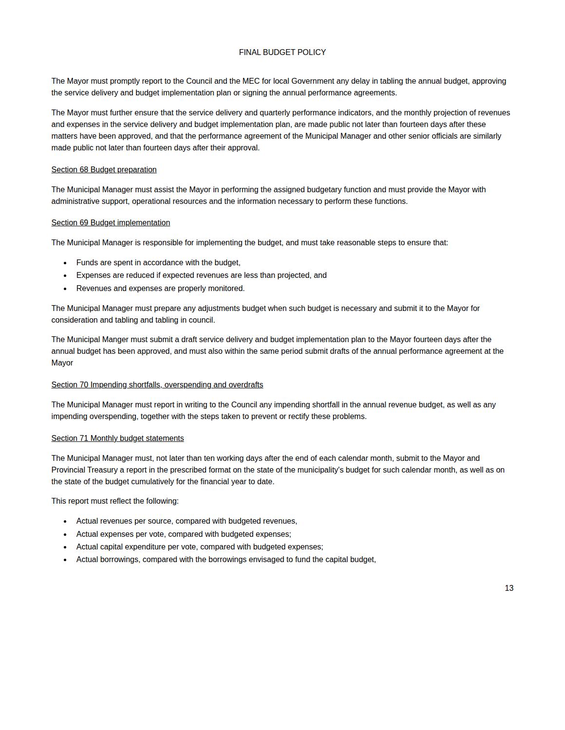FINAL BUDGET POLICY
The Mayor must promptly report to the Council and the MEC for local Government any delay in tabling the annual budget, approving the service delivery and budget implementation plan or signing the annual performance agreements.
The Mayor must further ensure that the service delivery and quarterly performance indicators, and the monthly projection of revenues and expenses in the service delivery and budget implementation plan, are made public not later than fourteen days after these matters have been approved, and that the performance agreement of the Municipal Manager and other senior officials are similarly made public not later than fourteen days after their approval.
Section 68 Budget preparation
The Municipal Manager must assist the Mayor in performing the assigned budgetary function and must provide the Mayor with administrative support, operational resources and the information necessary to perform these functions.
Section 69 Budget implementation
The Municipal Manager is responsible for implementing the budget, and must take reasonable steps to ensure that:
Funds are spent in accordance with the budget,
Expenses are reduced if expected revenues are less than projected, and
Revenues and expenses are properly monitored.
The Municipal Manager must prepare any adjustments budget when such budget is necessary and submit it to the Mayor for consideration and tabling and tabling in council.
The Municipal Manger must submit a draft service delivery and budget implementation plan to the Mayor fourteen days after the annual budget has been approved, and must also within the same period submit drafts of the annual performance agreement at the Mayor
Section 70 Impending shortfalls, overspending and overdrafts
The Municipal Manager must report in writing to the Council any impending shortfall in the annual revenue budget, as well as any impending overspending, together with the steps taken to prevent or rectify these problems.
Section 71 Monthly budget statements
The Municipal Manager must, not later than ten working days after the end of each calendar month, submit to the Mayor and Provincial Treasury a report in the prescribed format on the state of the municipality's budget for such calendar month, as well as on the state of the budget cumulatively for the financial year to date.
This report must reflect the following:
Actual revenues per source, compared with budgeted revenues,
Actual expenses per vote, compared with budgeted expenses;
Actual capital expenditure per vote, compared with budgeted expenses;
Actual borrowings, compared with the borrowings envisaged to fund the capital budget,
13